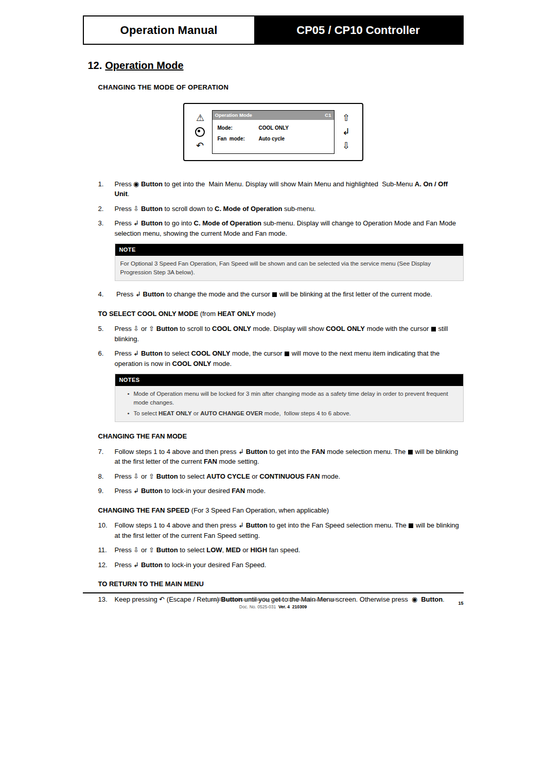Operation Manual
CP05 / CP10 Controller
12. Operation Mode
CHANGING THE MODE OF OPERATION
⚠ ↶
Operation Mode C1
Mode: COOL ONLY
Fan mode: Auto cycle
⇧ ↲ ⇩
Press ◉ Button to get into the Main Menu. Display will show Main Menu and highlighted Sub-Menu A. On / Off Unit.
Press ⇩ Button to scroll down to C. Mode of Operation sub-menu.
Press ↲ Button to go into C. Mode of Operation sub-menu. Display will change to Operation Mode and Fan Mode selection menu, showing the current Mode and Fan mode.
NOTE
For Optional 3 Speed Fan Operation, Fan Speed will be shown and can be selected via the service menu (See Display Progression Step 3A below).
Press ↲ Button to change the mode and the cursor will be blinking at the first letter of the current mode.
TO SELECT COOL ONLY MODE (from HEAT ONLY mode)
Press ⇩ or ⇧ Button to scroll to COOL ONLY mode. Display will show COOL ONLY mode with the cursor still blinking.
Press ↲ Button to select COOL ONLY mode, the cursor will move to the next menu item indicating that the operation is now in COOL ONLY mode.
NOTES
Mode of Operation menu will be locked for 3 min after changing mode as a safety time delay in order to prevent frequent mode changes.
To select HEAT ONLY or AUTO CHANGE OVER mode, follow steps 4 to 6 above.
CHANGING THE FAN MODE
Follow steps 1 to 4 above and then press ↲ Button to get into the FAN mode selection menu. The will be blinking at the first letter of the current FAN mode setting.
Press ⇩ or ⇧ Button to select AUTO CYCLE or CONTINUOUS FAN mode.
Press ↲ Button to lock-in your desired FAN mode.
CHANGING THE FAN SPEED (For 3 Speed Fan Operation, when applicable)
Follow steps 1 to 4 above and then press ↲ Button to get into the Fan Speed selection menu. The will be blinking at the first letter of the current Fan Speed setting.
Press ⇩ or ⇧ Button to select LOW, MED or HIGH fan speed.
Press ↲ Button to lock-in your desired Fan Speed.
TO RETURN TO THE MAIN MENU
Keep pressing ↶ (Escape / Return) Button until you get to the Main Menu screen. Otherwise press ◉ Button.
Installation and Commissioning Guide - Split Ducted Outdoor Unit
Doc. No. 0525-031 Ver. 4 210309
15